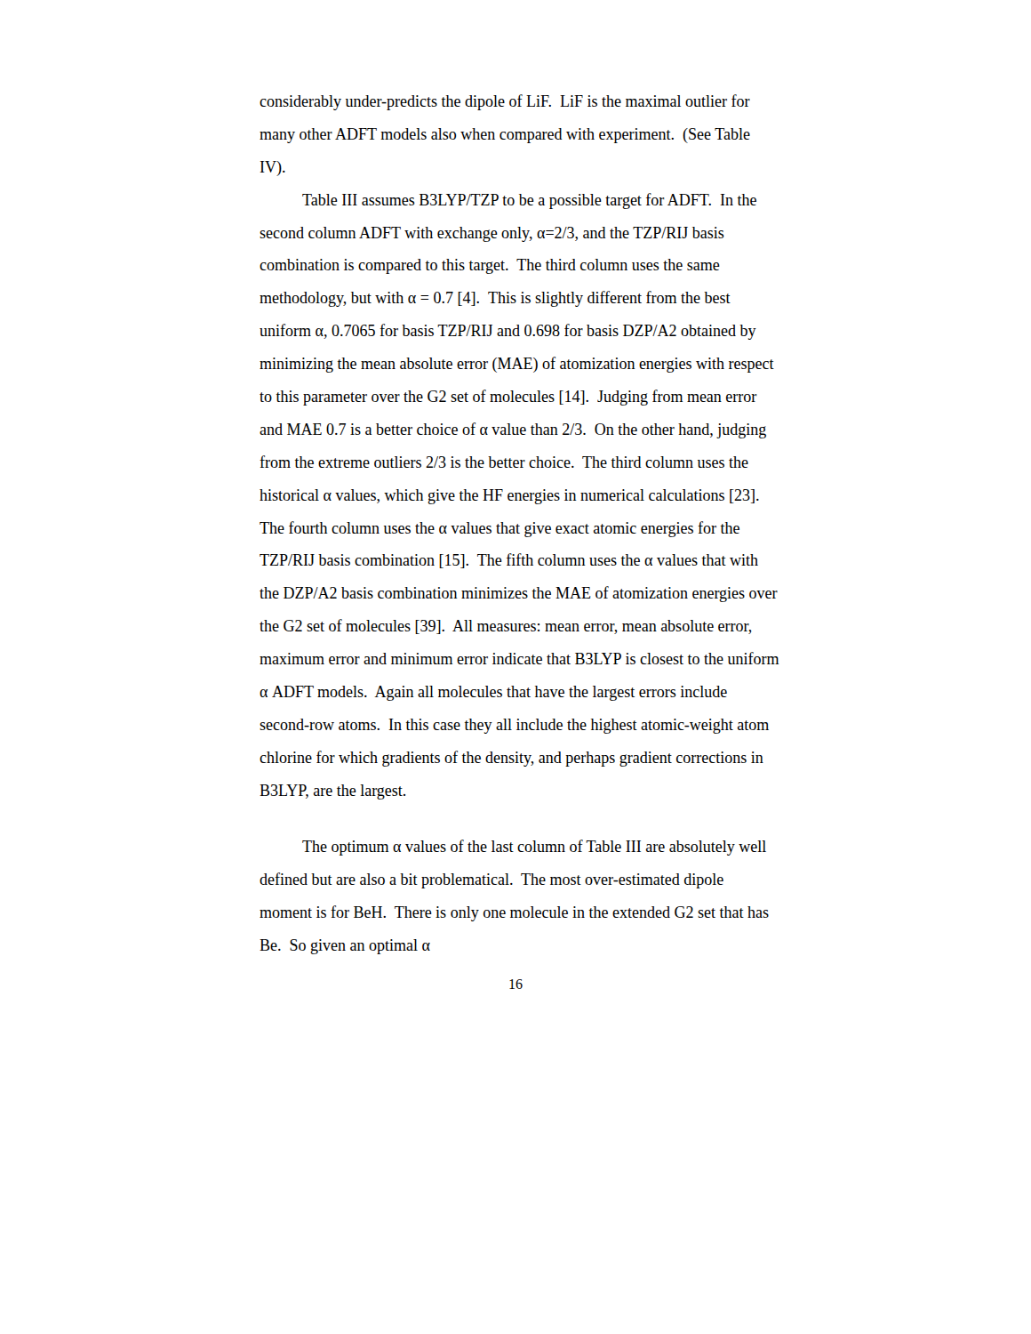considerably under-predicts the dipole of LiF. LiF is the maximal outlier for many other ADFT models also when compared with experiment. (See Table IV).
Table III assumes B3LYP/TZP to be a possible target for ADFT. In the second column ADFT with exchange only, α=2/3, and the TZP/RIJ basis combination is compared to this target. The third column uses the same methodology, but with α = 0.7 [4]. This is slightly different from the best uniform α, 0.7065 for basis TZP/RIJ and 0.698 for basis DZP/A2 obtained by minimizing the mean absolute error (MAE) of atomization energies with respect to this parameter over the G2 set of molecules [14]. Judging from mean error and MAE 0.7 is a better choice of α value than 2/3. On the other hand, judging from the extreme outliers 2/3 is the better choice. The third column uses the historical α values, which give the HF energies in numerical calculations [23]. The fourth column uses the α values that give exact atomic energies for the TZP/RIJ basis combination [15]. The fifth column uses the α values that with the DZP/A2 basis combination minimizes the MAE of atomization energies over the G2 set of molecules [39]. All measures: mean error, mean absolute error, maximum error and minimum error indicate that B3LYP is closest to the uniform α ADFT models. Again all molecules that have the largest errors include second-row atoms. In this case they all include the highest atomic-weight atom chlorine for which gradients of the density, and perhaps gradient corrections in B3LYP, are the largest.
The optimum α values of the last column of Table III are absolutely well defined but are also a bit problematical. The most over-estimated dipole moment is for BeH. There is only one molecule in the extended G2 set that has Be. So given an optimal α
16